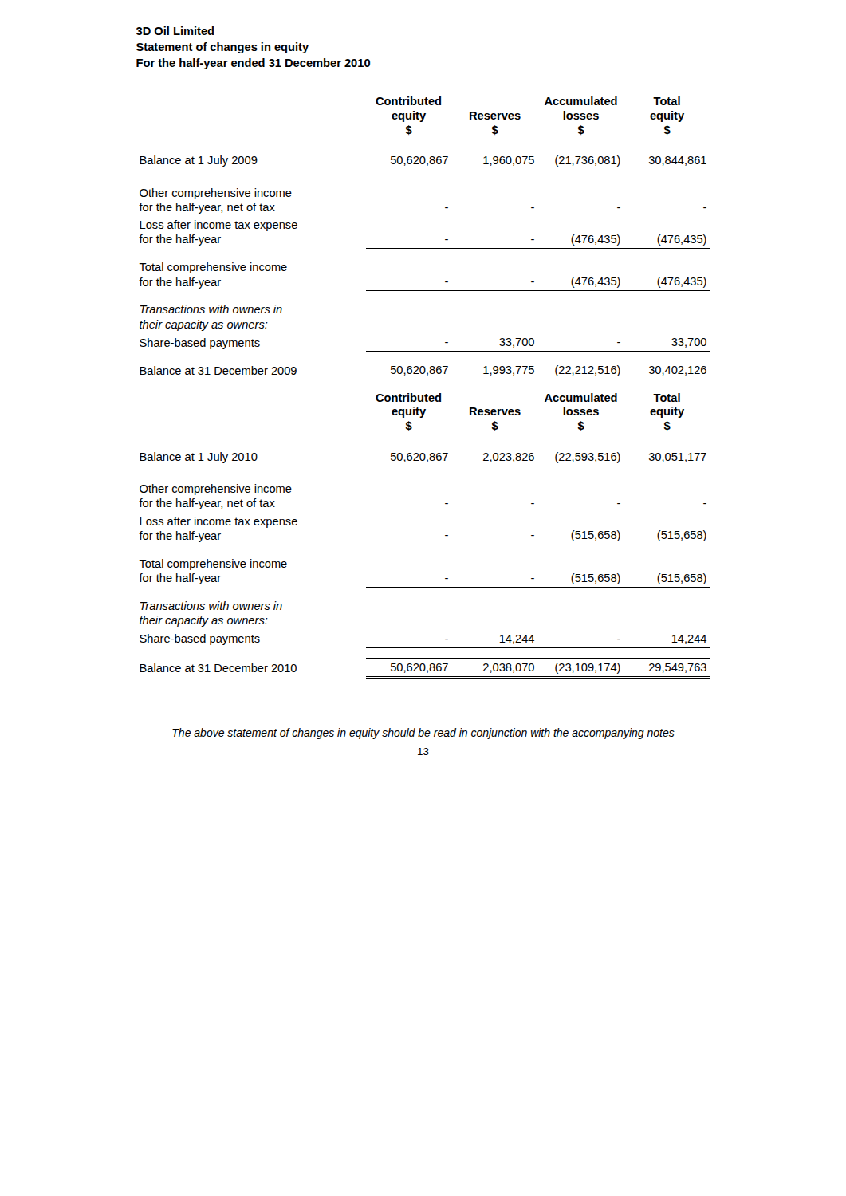3D Oil Limited
Statement of changes in equity
For the half-year ended 31 December 2010
| | Contributed equity $ | Reserves $ | Accumulated losses $ | Total equity $ |
| --- | --- | --- | --- | --- |
| Balance at 1 July 2009 | 50,620,867 | 1,960,075 | (21,736,081) | 30,844,861 |
| Other comprehensive income for the half-year, net of tax | - | - | - | - |
| Loss after income tax expense for the half-year | - | - | (476,435) | (476,435) |
| Total comprehensive income for the half-year | - | - | (476,435) | (476,435) |
| Transactions with owners in their capacity as owners: | | | | |
| Share-based payments | - | 33,700 | - | 33,700 |
| Balance at 31 December 2009 | 50,620,867 | 1,993,775 | (22,212,516) | 30,402,126 |
| | Contributed equity $ | Reserves $ | Accumulated losses $ | Total equity $ |
| Balance at 1 July 2010 | 50,620,867 | 2,023,826 | (22,593,516) | 30,051,177 |
| Other comprehensive income for the half-year, net of tax | - | - | - | - |
| Loss after income tax expense for the half-year | - | - | (515,658) | (515,658) |
| Total comprehensive income for the half-year | - | - | (515,658) | (515,658) |
| Transactions with owners in their capacity as owners: | | | | |
| Share-based payments | - | 14,244 | - | 14,244 |
| Balance at 31 December 2010 | 50,620,867 | 2,038,070 | (23,109,174) | 29,549,763 |
The above statement of changes in equity should be read in conjunction with the accompanying notes
13